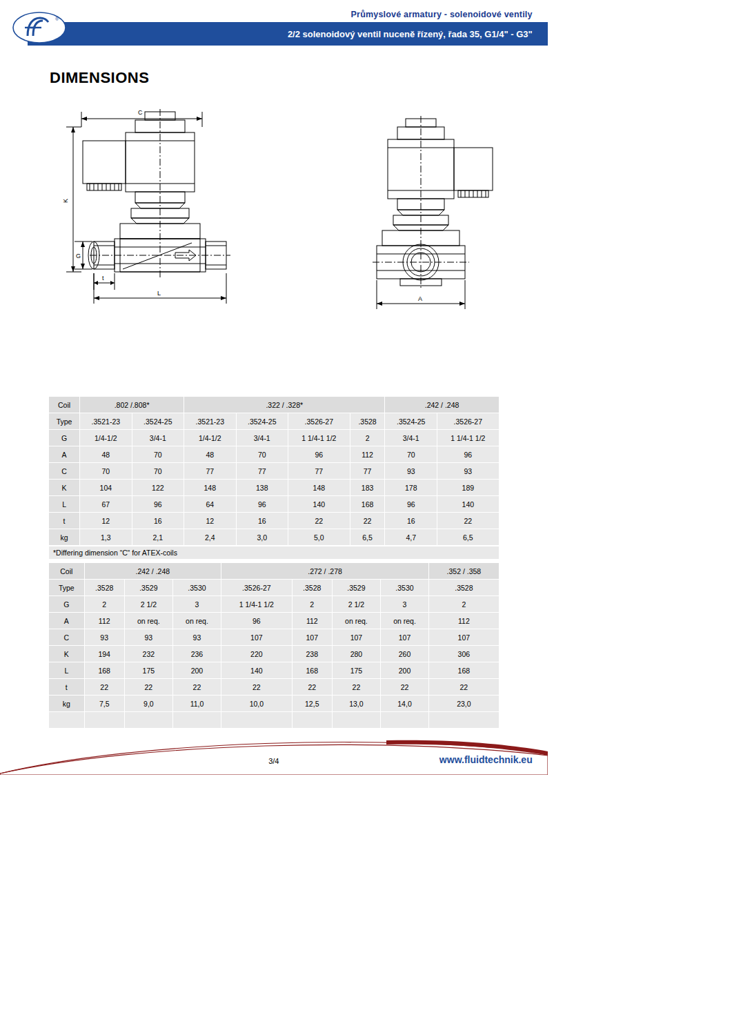Průmyslové armatury - solenoidové ventily
2/2 solenoidový ventil nuceně řízený, řada 35, G1/4" - G3"
®
DIMENSIONS
C K G t L
A
| Coil | .802 /.808* | .322 / .328* | .242 / .248 |
| Type | .3521-23 | .3524-25 | .3521-23 | .3524-25 | .3526-27 | .3528 | .3524-25 | .3526-27 |
| G | 1/4-1/2 | 3/4-1 | 1/4-1/2 | 3/4-1 | 1 1/4-1 1/2 | 2 | 3/4-1 | 1 1/4-1 1/2 |
| A | 48 | 70 | 48 | 70 | 96 | 112 | 70 | 96 |
| C | 70 | 70 | 77 | 77 | 77 | 77 | 93 | 93 |
| K | 104 | 122 | 148 | 138 | 148 | 183 | 178 | 189 |
| L | 67 | 96 | 64 | 96 | 140 | 168 | 96 | 140 |
| t | 12 | 16 | 12 | 16 | 22 | 22 | 16 | 22 |
| kg | 1,3 | 2,1 | 2,4 | 3,0 | 5,0 | 6,5 | 4,7 | 6,5 |
*Differing dimension “C“ for ATEX-coils
| Coil | .242 / .248 | .272 / .278 | .352 / .358 |
| Type | .3528 | .3529 | .3530 | .3526-27 | .3528 | .3529 | .3530 | .3528 |
| G | 2 | 2 1/2 | 3 | 1 1/4-1 1/2 | 2 | 2 1/2 | 3 | 2 |
| A | 112 | on req. | on req. | 96 | 112 | on req. | on req. | 112 |
| C | 93 | 93 | 93 | 107 | 107 | 107 | 107 | 107 |
| K | 194 | 232 | 236 | 220 | 238 | 280 | 260 | 306 |
| L | 168 | 175 | 200 | 140 | 168 | 175 | 200 | 168 |
| t | 22 | 22 | 22 | 22 | 22 | 22 | 22 | 22 |
| kg | 7,5 | 9,0 | 11,0 | 10,0 | 12,5 | 13,0 | 14,0 | 23,0 |
3/4
www.fluidtechnik.eu